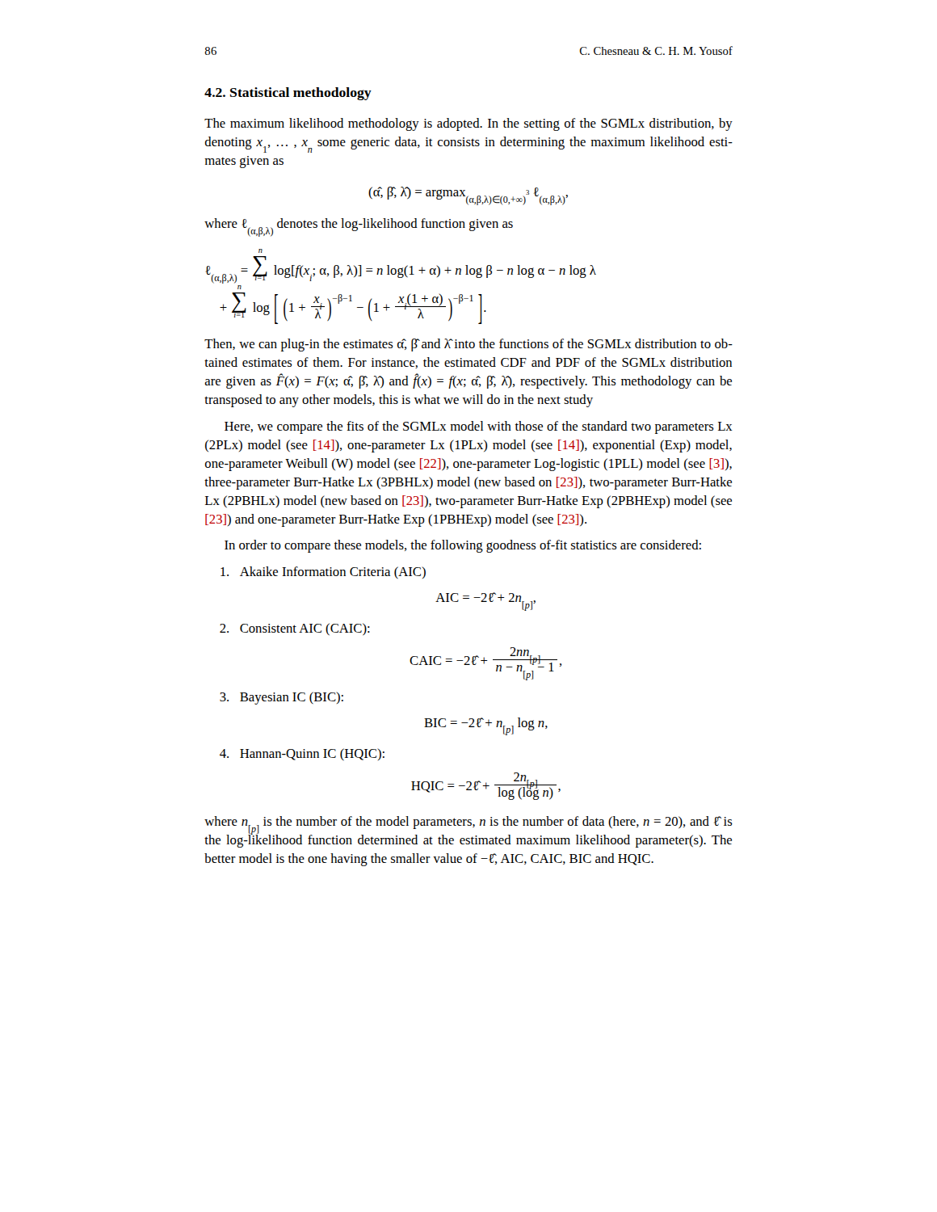86 C. Chesneau & C. H. M. Yousof
4.2. Statistical methodology
The maximum likelihood methodology is adopted. In the setting of the SGMLx distribution, by denoting x1, … , xn some generic data, it consists in determining the maximum likelihood estimates given as
(α̂, β̂, λ̂) = argmax(α,β,λ)∈(0,+∞)3 ℓ(α,β,λ),
where ℓ(α,β,λ) denotes the log-likelihood function given as
ℓ(α,β,λ) = n∑i=1 log[f(xi; α, β, λ)] = n log(1 + α) + n log β − n log α − n log λ + n∑i=1 log [ (1 + xi λ)−β−1 − (1 + xi(1 + α) λ)−β−1 ].
Then, we can plug-in the estimates α̂, β̂ and λ̂ into the functions of the SGMLx distribution to obtained estimates of them. For instance, the estimated CDF and PDF of the SGMLx distribution are given as F̂(x) = F(x; α̂, β̂, λ̂) and f̂(x) = f(x; α̂, β̂, λ̂), respectively. This methodology can be transposed to any other models, this is what we will do in the next study
Here, we compare the fits of the SGMLx model with those of the standard two parameters Lx (2PLx) model (see [14]), one-parameter Lx (1PLx) model (see [14]), exponential (Exp) model, one-parameter Weibull (W) model (see [22]), one-parameter Log-logistic (1PLL) model (see [3]), three-parameter Burr-Hatke Lx (3PBHLx) model (new based on [23]), two-parameter Burr-Hatke Lx (2PBHLx) model (new based on [23]), two-parameter Burr-Hatke Exp (2PBHExp) model (see [23]) and one-parameter Burr-Hatke Exp (1PBHExp) model (see [23]).
In order to compare these models, the following goodness of-fit statistics are considered:
Akaike Information Criteria (AIC)
AIC = −2ℓ̂ + 2n[p],
Consistent AIC (CAIC):
CAIC = −2ℓ̂ + 2nn[p] n − n[p] − 1,
Bayesian IC (BIC):
BIC = −2ℓ̂ + n[p] log n,
Hannan-Quinn IC (HQIC):
HQIC = −2ℓ̂ + 2n[p] log (log n),
where n[p] is the number of the model parameters, n is the number of data (here, n = 20), and ℓ̂ is the log-likelihood function determined at the estimated maximum likelihood parameter(s). The better model is the one having the smaller value of −ℓ̂, AIC, CAIC, BIC and HQIC.